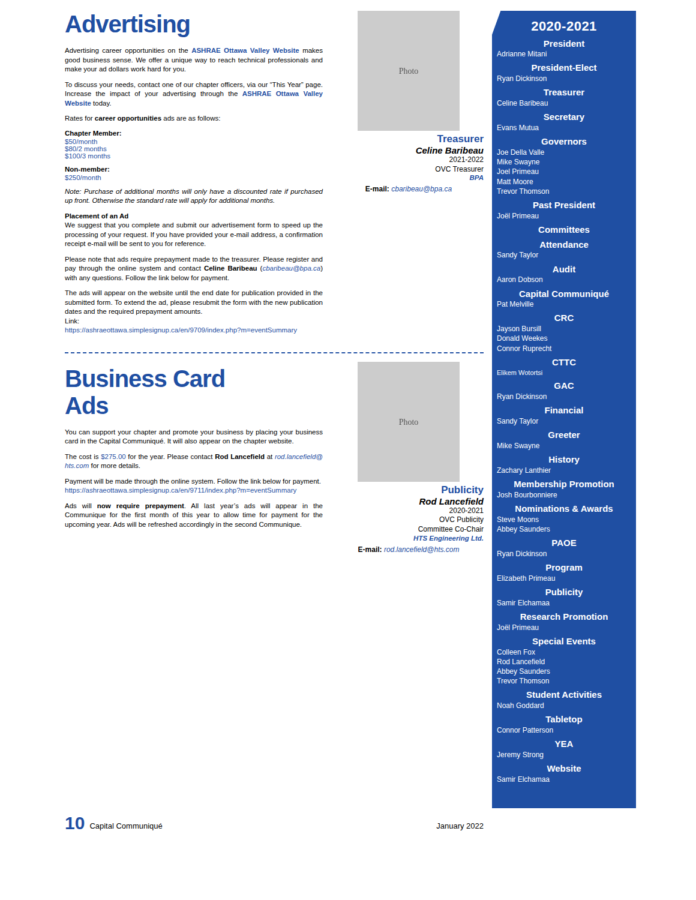Advertising
Advertising career opportunities on the ASHRAE Ottawa Valley Website makes good business sense. We offer a unique way to reach technical professionals and make your ad dollars work hard for you.
To discuss your needs, contact one of our chapter officers, via our “This Year” page. Increase the impact of your advertising through the ASHRAE Ottawa Valley Website today.
Rates for career opportunities ads are as follows:
Chapter Member:
$50/month
$80/2 months
$100/3 months
Non-member:
$250/month
Note: Purchase of additional months will only have a discounted rate if purchased up front. Otherwise the standard rate will apply for additional months.
Placement of an Ad
We suggest that you complete and submit our advertisement form to speed up the processing of your request. If you have provided your e-mail address, a confirmation receipt e-mail will be sent to you for reference.
Please note that ads require prepayment made to the treasurer. Please register and pay through the online system and contact Celine Baribeau (cbaribeau@bpa.ca) with any questions. Follow the link below for payment.
The ads will appear on the website until the end date for publication provided in the submitted form. To extend the ad, please resubmit the form with the new publication dates and the required prepayment amounts.
Link:
https://ashraeottawa.simplesignup.ca/en/9709/index.php?m=eventSummary
Treasurer
Celine Baribeau
2021-2022
OVC Treasurer
BPA
E-mail: cbaribeau@bpa.ca
Business Card
Ads
You can support your chapter and promote your business by placing your business card in the Capital Communiqué. It will also appear on the chapter website.
The cost is $275.00 for the year. Please contact Rod Lancefield at rod.lancefield@hts.com for more details.
Payment will be made through the online system. Follow the link below for payment.
https://ashraeottawa.simplesignup.ca/en/9711/index.php?m=eventSummary
Ads will now require prepayment. All last year’s ads will appear in the Communique for the first month of this year to allow time for payment for the upcoming year. Ads will be refreshed accordingly in the second Communique.
Publicity
Rod Lancefield
2020-2021
OVC Publicity
Committee Co-Chair
HTS Engineering Ltd.
E-mail: rod.lancefield@hts.com
2020-2021
President
Adrianne Mitani
President-Elect
Ryan Dickinson
Treasurer
Celine Baribeau
Secretary
Evans Mutua
Governors
Joe Della Valle
Mike Swayne
Joel Primeau
Matt Moore
Trevor Thomson
Past President
Joël Primeau
Committees
Attendance
Sandy Taylor
Audit
Aaron Dobson
Capital Communiqué
Pat Melville
CRC
Jayson Bursill
Donald Weekes
Connor Ruprecht
CTTC
Elikem Wotortsi
GAC
Ryan Dickinson
Financial
Sandy Taylor
Greeter
Mike Swayne
History
Zachary Lanthier
Membership Promotion
Josh Bourbonniere
Nominations & Awards
Steve Moons
Abbey Saunders
PAOE
Ryan Dickinson
Program
Elizabeth Primeau
Publicity
Samir Elchamaa
Research Promotion
Joël Primeau
Special Events
Colleen Fox
Rod Lancefield
Abbey Saunders
Trevor Thomson
Student Activities
Noah Goddard
Tabletop
Connor Patterson
YEA
Jeremy Strong
Website
Samir Elchamaa
10 Capital Communiqué
January 2022